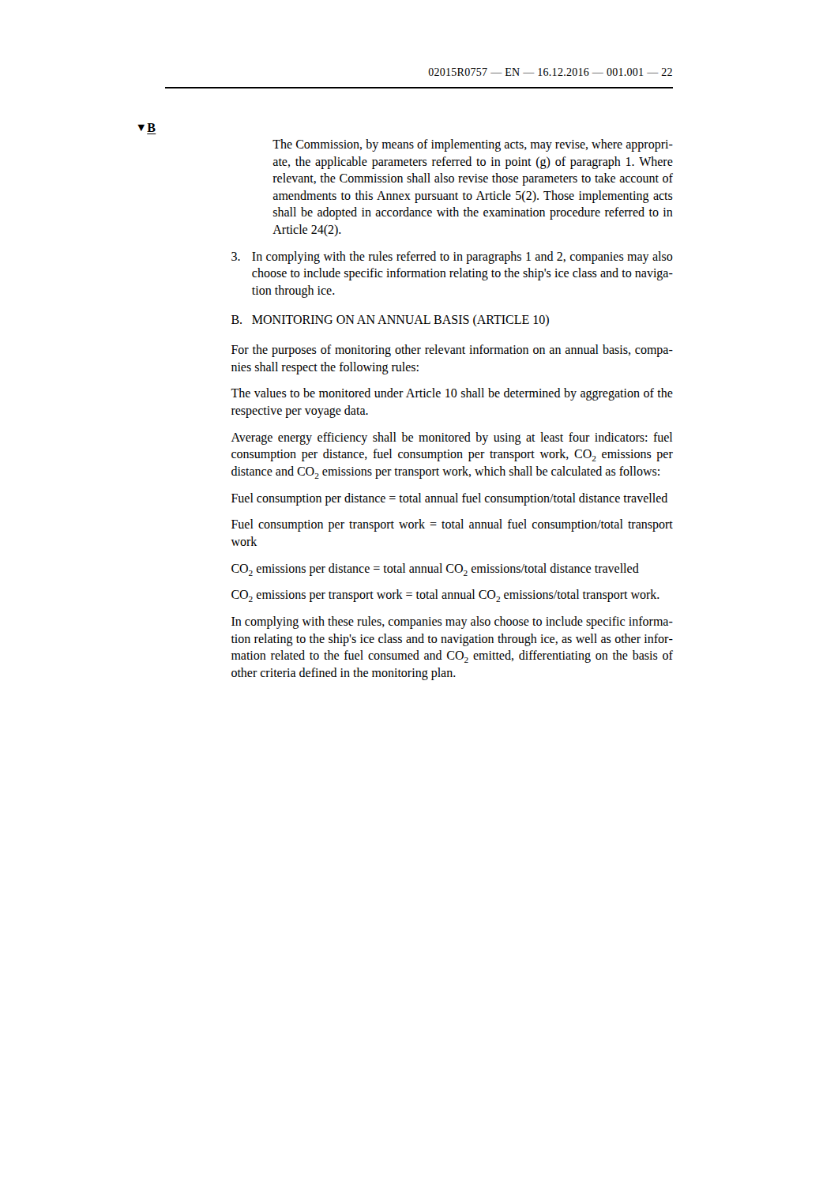02015R0757 — EN — 16.12.2016 — 001.001 — 22
▼B
The Commission, by means of implementing acts, may revise, where appropriate, the applicable parameters referred to in point (g) of paragraph 1. Where relevant, the Commission shall also revise those parameters to take account of amendments to this Annex pursuant to Article 5(2). Those implementing acts shall be adopted in accordance with the examination procedure referred to in Article 24(2).
3. In complying with the rules referred to in paragraphs 1 and 2, companies may also choose to include specific information relating to the ship's ice class and to navigation through ice.
B. MONITORING ON AN ANNUAL BASIS (ARTICLE 10)
For the purposes of monitoring other relevant information on an annual basis, companies shall respect the following rules:
The values to be monitored under Article 10 shall be determined by aggregation of the respective per voyage data.
Average energy efficiency shall be monitored by using at least four indicators: fuel consumption per distance, fuel consumption per transport work, CO2 emissions per distance and CO2 emissions per transport work, which shall be calculated as follows:
Fuel consumption per distance = total annual fuel consumption/total distance travelled
Fuel consumption per transport work = total annual fuel consumption/total transport work
CO2 emissions per distance = total annual CO2 emissions/total distance travelled
CO2 emissions per transport work = total annual CO2 emissions/total transport work.
In complying with these rules, companies may also choose to include specific information relating to the ship's ice class and to navigation through ice, as well as other information related to the fuel consumed and CO2 emitted, differentiating on the basis of other criteria defined in the monitoring plan.